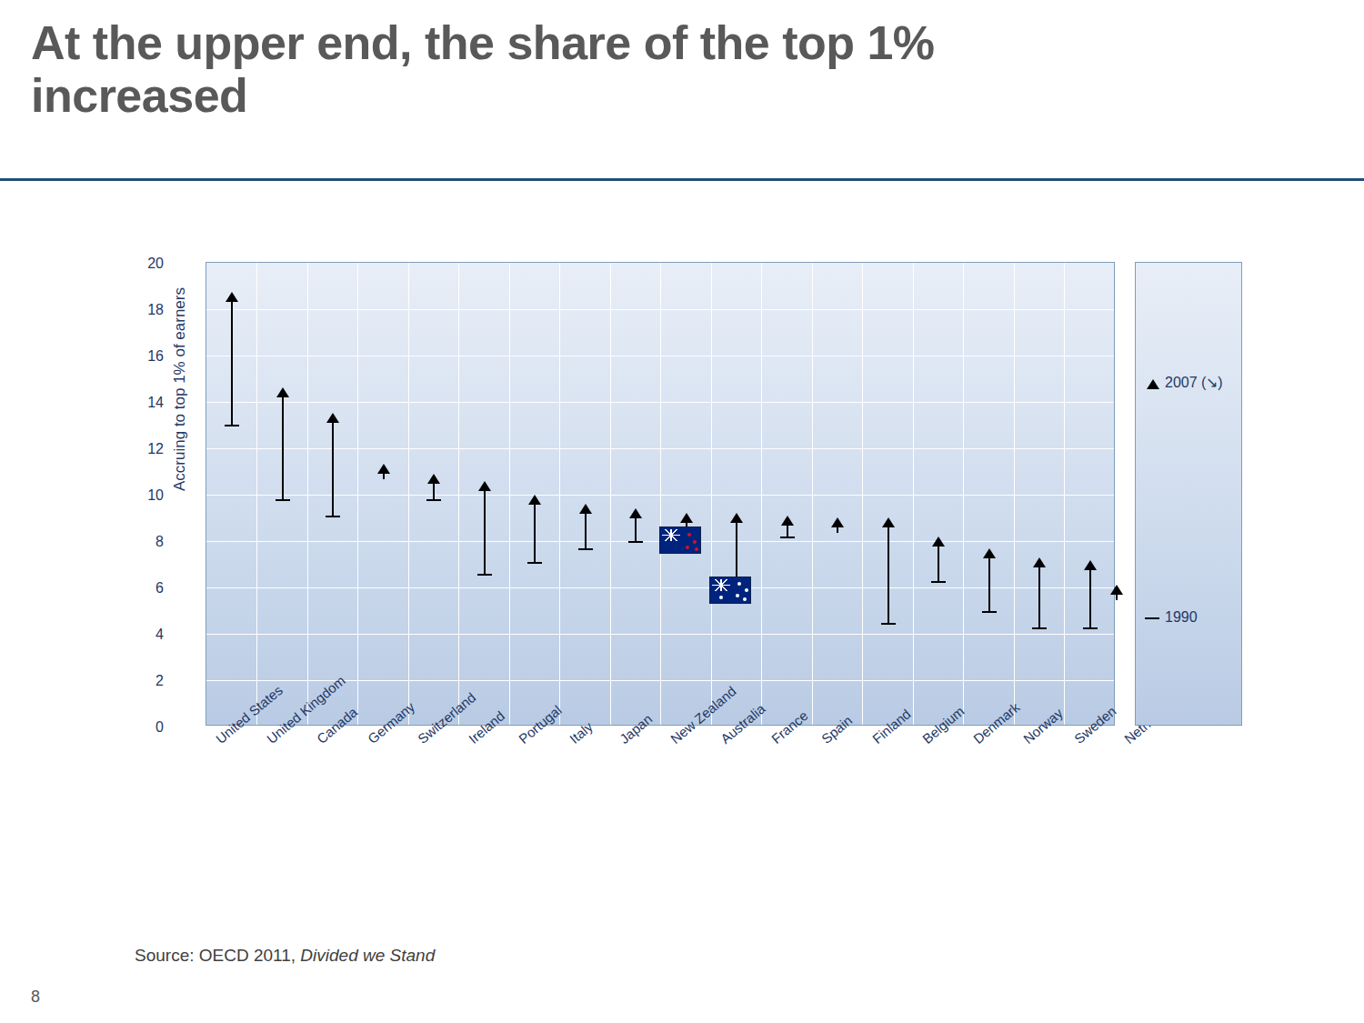At the upper end, the share of the top 1% increased
Accruing to top 1% of earners
20
18
16
14
12
10
8
6
4
2
0
United States
United Kingdom
Canada
Germany
Switzerland
Ireland
Portugal
Italy
Japan
New Zealand
Australia
France
Spain
Finland
Belgium
Denmark
Norway
Sweden
Netherlands
2007 (↘)
1990
Source: OECD 2011, Divided we Stand
8